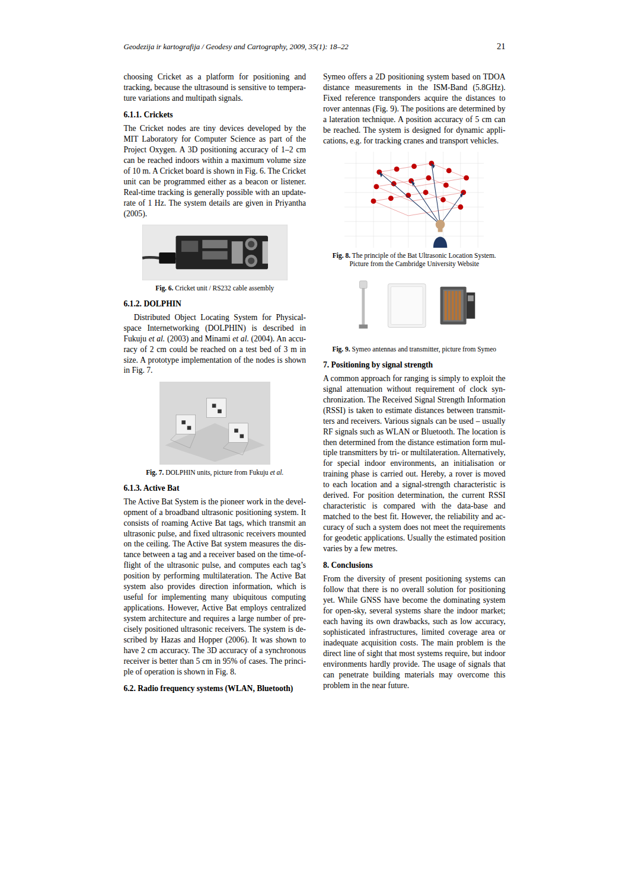Geodezija ir kartografija / Geodesy and Cartography, 2009, 35(1): 18–22 21
choosing Cricket as a platform for positioning and tracking, because the ultrasound is sensitive to temperature variations and multipath signals.
6.1.1. Crickets
The Cricket nodes are tiny devices developed by the MIT Laboratory for Computer Science as part of the Project Oxygen. A 3D positioning accuracy of 1–2 cm can be reached indoors within a maximum volume size of 10 m. A Cricket board is shown in Fig. 6. The Cricket unit can be programmed either as a beacon or listener. Real-time tracking is generally possible with an update-rate of 1 Hz. The system details are given in Priyantha (2005).
Fig. 6. Cricket unit / RS232 cable assembly
6.1.2. DOLPHIN
Distributed Object Locating System for Physical-space Internetworking (DOLPHIN) is described in Fukuju et al. (2003) and Minami et al. (2004). An accuracy of 2 cm could be reached on a test bed of 3 m in size. A prototype implementation of the nodes is shown in Fig. 7.
Fig. 7. DOLPHIN units, picture from Fukuju et al.
6.1.3. Active Bat
The Active Bat System is the pioneer work in the development of a broadband ultrasonic positioning system. It consists of roaming Active Bat tags, which transmit an ultrasonic pulse, and fixed ultrasonic receivers mounted on the ceiling. The Active Bat system measures the distance between a tag and a receiver based on the time-of-flight of the ultrasonic pulse, and computes each tag’s position by performing multilateration. The Active Bat system also provides direction information, which is useful for implementing many ubiquitous computing applications. However, Active Bat employs centralized system architecture and requires a large number of precisely positioned ultrasonic receivers. The system is described by Hazas and Hopper (2006). It was shown to have 2 cm accuracy. The 3D accuracy of a synchronous receiver is better than 5 cm in 95% of cases. The principle of operation is shown in Fig. 8.
6.2. Radio frequency systems (WLAN, Bluetooth)
Symeo offers a 2D positioning system based on TDOA distance measurements in the ISM-Band (5.8GHz). Fixed reference transponders acquire the distances to rover antennas (Fig. 9). The positions are determined by a lateration technique. A position accuracy of 5 cm can be reached. The system is designed for dynamic applications, e.g. for tracking cranes and transport vehicles.
Fig. 8. The principle of the Bat Ultrasonic Location System. Picture from the Cambridge University Website
Fig. 9. Symeo antennas and transmitter, picture from Symeo
7. Positioning by signal strength
A common approach for ranging is simply to exploit the signal attenuation without requirement of clock synchronization. The Received Signal Strength Information (RSSI) is taken to estimate distances between transmitters and receivers. Various signals can be used – usually RF signals such as WLAN or Bluetooth. The location is then determined from the distance estimation form multiple transmitters by tri- or multilateration. Alternatively, for special indoor environments, an initialisation or training phase is carried out. Hereby, a rover is moved to each location and a signal-strength characteristic is derived. For position determination, the current RSSI characteristic is compared with the data-base and matched to the best fit. However, the reliability and accuracy of such a system does not meet the requirements for geodetic applications. Usually the estimated position varies by a few metres.
8. Conclusions
From the diversity of present positioning systems can follow that there is no overall solution for positioning yet. While GNSS have become the dominating system for open-sky, several systems share the indoor market; each having its own drawbacks, such as low accuracy, sophisticated infrastructures, limited coverage area or inadequate acquisition costs. The main problem is the direct line of sight that most systems require, but indoor environments hardly provide. The usage of signals that can penetrate building materials may overcome this problem in the near future.